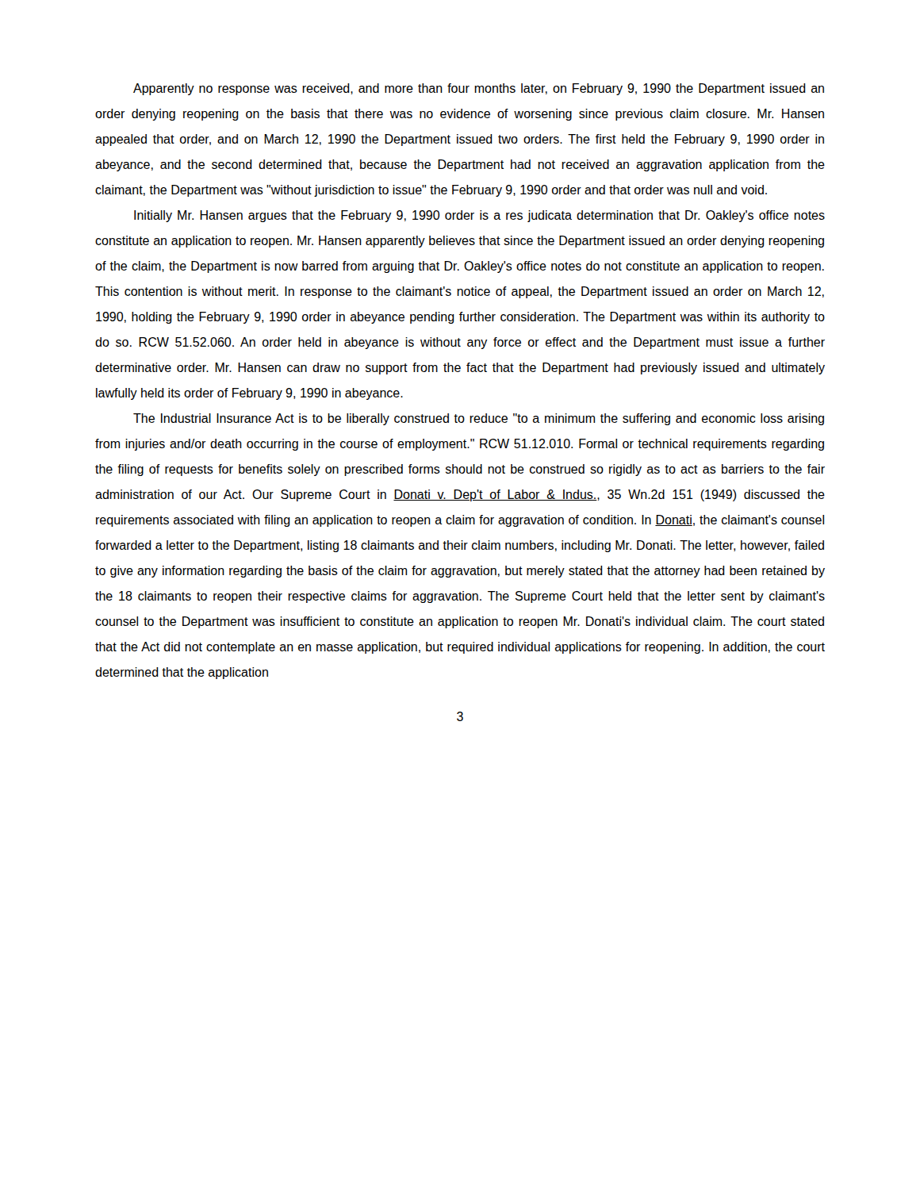Apparently no response was received, and more than four months later, on February 9, 1990 the Department issued an order denying reopening on the basis that there was no evidence of worsening since previous claim closure. Mr. Hansen appealed that order, and on March 12, 1990 the Department issued two orders. The first held the February 9, 1990 order in abeyance, and the second determined that, because the Department had not received an aggravation application from the claimant, the Department was "without jurisdiction to issue" the February 9, 1990 order and that order was null and void.
Initially Mr. Hansen argues that the February 9, 1990 order is a res judicata determination that Dr. Oakley's office notes constitute an application to reopen. Mr. Hansen apparently believes that since the Department issued an order denying reopening of the claim, the Department is now barred from arguing that Dr. Oakley's office notes do not constitute an application to reopen. This contention is without merit. In response to the claimant's notice of appeal, the Department issued an order on March 12, 1990, holding the February 9, 1990 order in abeyance pending further consideration. The Department was within its authority to do so. RCW 51.52.060. An order held in abeyance is without any force or effect and the Department must issue a further determinative order. Mr. Hansen can draw no support from the fact that the Department had previously issued and ultimately lawfully held its order of February 9, 1990 in abeyance.
The Industrial Insurance Act is to be liberally construed to reduce "to a minimum the suffering and economic loss arising from injuries and/or death occurring in the course of employment." RCW 51.12.010. Formal or technical requirements regarding the filing of requests for benefits solely on prescribed forms should not be construed so rigidly as to act as barriers to the fair administration of our Act. Our Supreme Court in Donati v. Dep't of Labor & Indus., 35 Wn.2d 151 (1949) discussed the requirements associated with filing an application to reopen a claim for aggravation of condition. In Donati, the claimant's counsel forwarded a letter to the Department, listing 18 claimants and their claim numbers, including Mr. Donati. The letter, however, failed to give any information regarding the basis of the claim for aggravation, but merely stated that the attorney had been retained by the 18 claimants to reopen their respective claims for aggravation. The Supreme Court held that the letter sent by claimant's counsel to the Department was insufficient to constitute an application to reopen Mr. Donati's individual claim. The court stated that the Act did not contemplate an en masse application, but required individual applications for reopening. In addition, the court determined that the application
3